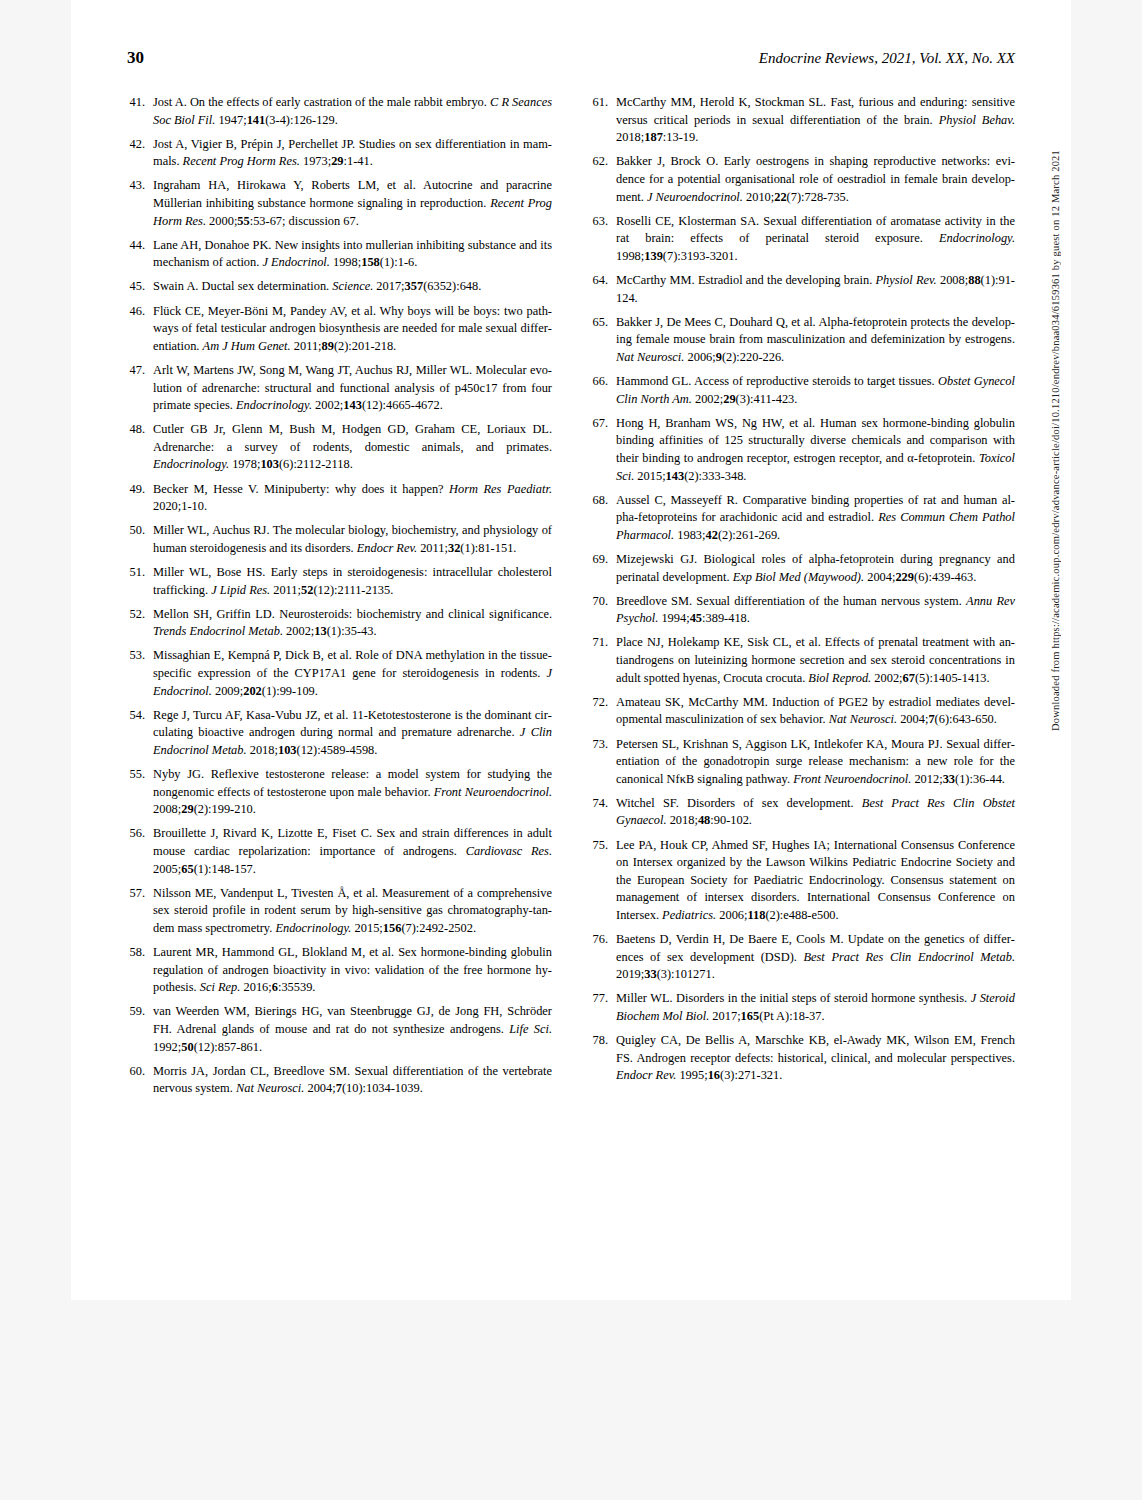30 Endocrine Reviews, 2021, Vol. XX, No. XX
Downloaded from https://academic.oup.com/edrv/advance-article/doi/10.1210/endrev/bnaa034/6159361 by guest on 12 March 2021
41. Jost A. On the effects of early castration of the male rabbit embryo. C R Seances Soc Biol Fil. 1947;141(3-4):126-129.
42. Jost A, Vigier B, Prépin J, Perchellet JP. Studies on sex differentiation in mammals. Recent Prog Horm Res. 1973;29:1-41.
43. Ingraham HA, Hirokawa Y, Roberts LM, et al. Autocrine and paracrine Müllerian inhibiting substance hormone signaling in reproduction. Recent Prog Horm Res. 2000;55:53-67; discussion 67.
44. Lane AH, Donahoe PK. New insights into mullerian inhibiting substance and its mechanism of action. J Endocrinol. 1998;158(1):1-6.
45. Swain A. Ductal sex determination. Science. 2017;357(6352):648.
46. Flück CE, Meyer-Böni M, Pandey AV, et al. Why boys will be boys: two pathways of fetal testicular androgen biosynthesis are needed for male sexual differentiation. Am J Hum Genet. 2011;89(2):201-218.
47. Arlt W, Martens JW, Song M, Wang JT, Auchus RJ, Miller WL. Molecular evolution of adrenarche: structural and functional analysis of p450c17 from four primate species. Endocrinology. 2002;143(12):4665-4672.
48. Cutler GB Jr, Glenn M, Bush M, Hodgen GD, Graham CE, Loriaux DL. Adrenarche: a survey of rodents, domestic animals, and primates. Endocrinology. 1978;103(6):2112-2118.
49. Becker M, Hesse V. Minipuberty: why does it happen? Horm Res Paediatr. 2020;1-10.
50. Miller WL, Auchus RJ. The molecular biology, biochemistry, and physiology of human steroidogenesis and its disorders. Endocr Rev. 2011;32(1):81-151.
51. Miller WL, Bose HS. Early steps in steroidogenesis: intracellular cholesterol trafficking. J Lipid Res. 2011;52(12):2111-2135.
52. Mellon SH, Griffin LD. Neurosteroids: biochemistry and clinical significance. Trends Endocrinol Metab. 2002;13(1):35-43.
53. Missaghian E, Kempná P, Dick B, et al. Role of DNA methylation in the tissue-specific expression of the CYP17A1 gene for steroidogenesis in rodents. J Endocrinol. 2009;202(1):99-109.
54. Rege J, Turcu AF, Kasa-Vubu JZ, et al. 11-Ketotestosterone is the dominant circulating bioactive androgen during normal and premature adrenarche. J Clin Endocrinol Metab. 2018;103(12):4589-4598.
55. Nyby JG. Reflexive testosterone release: a model system for studying the nongenomic effects of testosterone upon male behavior. Front Neuroendocrinol. 2008;29(2):199-210.
56. Brouillette J, Rivard K, Lizotte E, Fiset C. Sex and strain differences in adult mouse cardiac repolarization: importance of androgens. Cardiovasc Res. 2005;65(1):148-157.
57. Nilsson ME, Vandenput L, Tivesten Å, et al. Measurement of a comprehensive sex steroid profile in rodent serum by high-sensitive gas chromatography-tandem mass spectrometry. Endocrinology. 2015;156(7):2492-2502.
58. Laurent MR, Hammond GL, Blokland M, et al. Sex hormone-binding globulin regulation of androgen bioactivity in vivo: validation of the free hormone hypothesis. Sci Rep. 2016;6:35539.
59. van Weerden WM, Bierings HG, van Steenbrugge GJ, de Jong FH, Schröder FH. Adrenal glands of mouse and rat do not synthesize androgens. Life Sci. 1992;50(12):857-861.
60. Morris JA, Jordan CL, Breedlove SM. Sexual differentiation of the vertebrate nervous system. Nat Neurosci. 2004;7(10):1034-1039.
61. McCarthy MM, Herold K, Stockman SL. Fast, furious and enduring: sensitive versus critical periods in sexual differentiation of the brain. Physiol Behav. 2018;187:13-19.
62. Bakker J, Brock O. Early oestrogens in shaping reproductive networks: evidence for a potential organisational role of oestradiol in female brain development. J Neuroendocrinol. 2010;22(7):728-735.
63. Roselli CE, Klosterman SA. Sexual differentiation of aromatase activity in the rat brain: effects of perinatal steroid exposure. Endocrinology. 1998;139(7):3193-3201.
64. McCarthy MM. Estradiol and the developing brain. Physiol Rev. 2008;88(1):91-124.
65. Bakker J, De Mees C, Douhard Q, et al. Alpha-fetoprotein protects the developing female mouse brain from masculinization and defeminization by estrogens. Nat Neurosci. 2006;9(2):220-226.
66. Hammond GL. Access of reproductive steroids to target tissues. Obstet Gynecol Clin North Am. 2002;29(3):411-423.
67. Hong H, Branham WS, Ng HW, et al. Human sex hormone-binding globulin binding affinities of 125 structurally diverse chemicals and comparison with their binding to androgen receptor, estrogen receptor, and α-fetoprotein. Toxicol Sci. 2015;143(2):333-348.
68. Aussel C, Masseyeff R. Comparative binding properties of rat and human alpha-fetoproteins for arachidonic acid and estradiol. Res Commun Chem Pathol Pharmacol. 1983;42(2):261-269.
69. Mizejewski GJ. Biological roles of alpha-fetoprotein during pregnancy and perinatal development. Exp Biol Med (Maywood). 2004;229(6):439-463.
70. Breedlove SM. Sexual differentiation of the human nervous system. Annu Rev Psychol. 1994;45:389-418.
71. Place NJ, Holekamp KE, Sisk CL, et al. Effects of prenatal treatment with antiandrogens on luteinizing hormone secretion and sex steroid concentrations in adult spotted hyenas, Crocuta crocuta. Biol Reprod. 2002;67(5):1405-1413.
72. Amateau SK, McCarthy MM. Induction of PGE2 by estradiol mediates developmental masculinization of sex behavior. Nat Neurosci. 2004;7(6):643-650.
73. Petersen SL, Krishnan S, Aggison LK, Intlekofer KA, Moura PJ. Sexual differentiation of the gonadotropin surge release mechanism: a new role for the canonical NfκB signaling pathway. Front Neuroendocrinol. 2012;33(1):36-44.
74. Witchel SF. Disorders of sex development. Best Pract Res Clin Obstet Gynaecol. 2018;48:90-102.
75. Lee PA, Houk CP, Ahmed SF, Hughes IA; International Consensus Conference on Intersex organized by the Lawson Wilkins Pediatric Endocrine Society and the European Society for Paediatric Endocrinology. Consensus statement on management of intersex disorders. International Consensus Conference on Intersex. Pediatrics. 2006;118(2):e488-e500.
76. Baetens D, Verdin H, De Baere E, Cools M. Update on the genetics of differences of sex development (DSD). Best Pract Res Clin Endocrinol Metab. 2019;33(3):101271.
77. Miller WL. Disorders in the initial steps of steroid hormone synthesis. J Steroid Biochem Mol Biol. 2017;165(Pt A):18-37.
78. Quigley CA, De Bellis A, Marschke KB, el-Awady MK, Wilson EM, French FS. Androgen receptor defects: historical, clinical, and molecular perspectives. Endocr Rev. 1995;16(3):271-321.